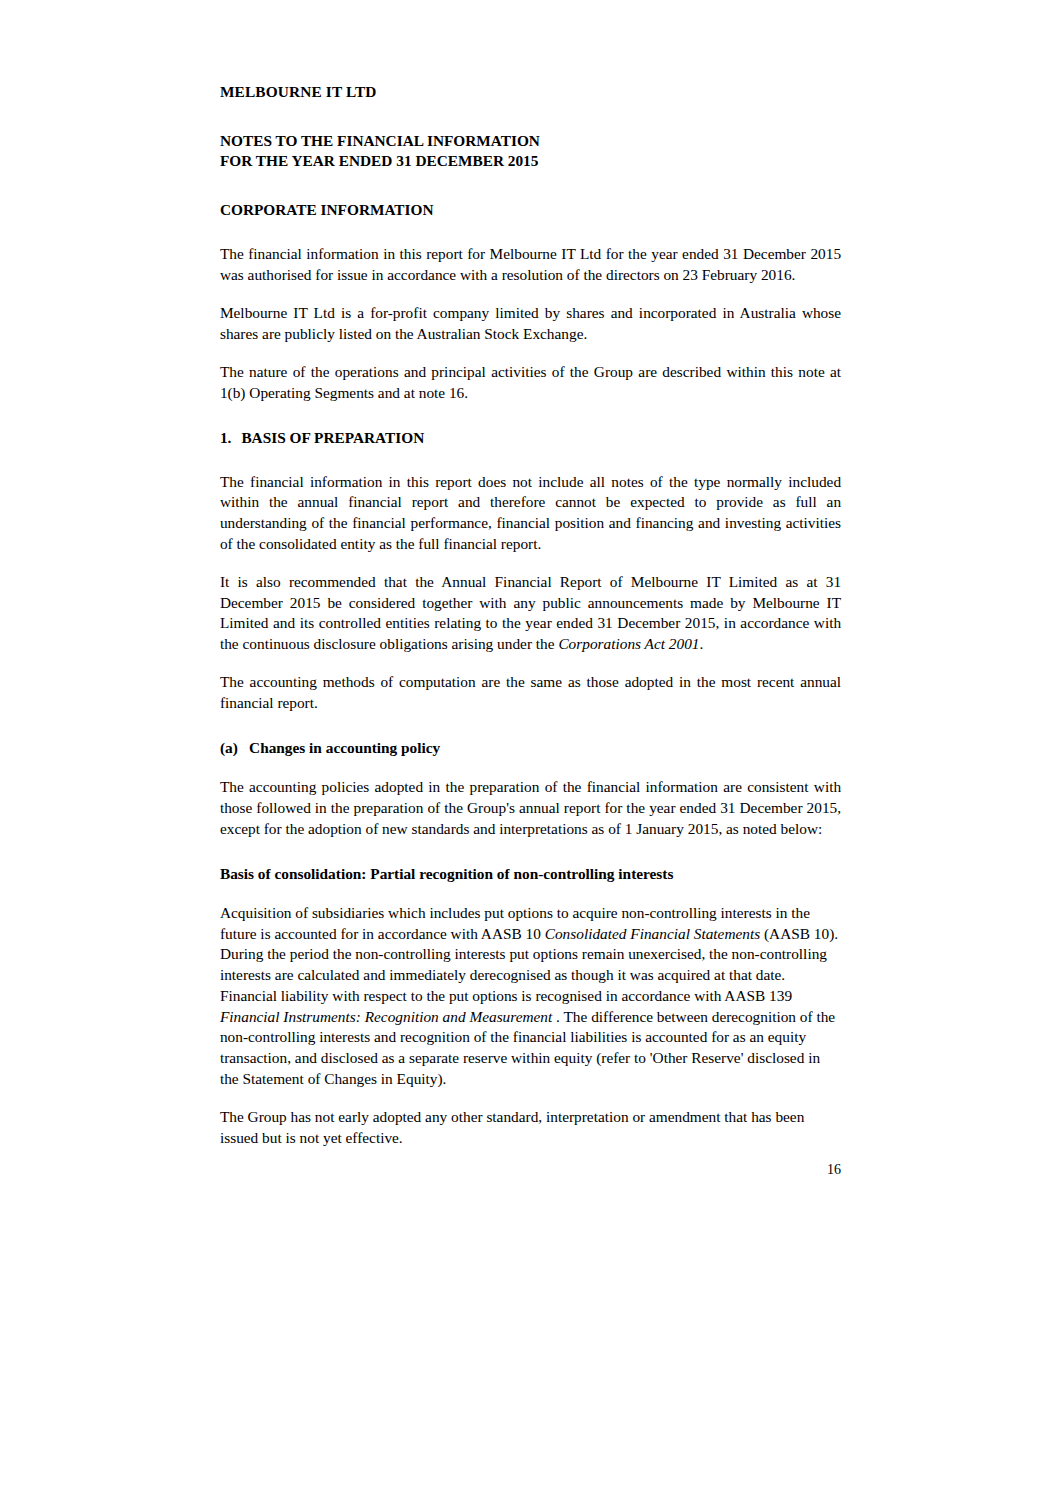MELBOURNE IT LTD
NOTES TO THE FINANCIAL INFORMATION
FOR THE YEAR ENDED 31 DECEMBER 2015
CORPORATE INFORMATION
The financial information in this report for Melbourne IT Ltd for the year ended 31 December 2015 was authorised for issue in accordance with a resolution of the directors on 23 February 2016.
Melbourne IT Ltd is a for-profit company limited by shares and incorporated in Australia whose shares are publicly listed on the Australian Stock Exchange.
The nature of the operations and principal activities of the Group are described within this note at 1(b) Operating Segments and at note 16.
1. BASIS OF PREPARATION
The financial information in this report does not include all notes of the type normally included within the annual financial report and therefore cannot be expected to provide as full an understanding of the financial performance, financial position and financing and investing activities of the consolidated entity as the full financial report.
It is also recommended that the Annual Financial Report of Melbourne IT Limited as at 31 December 2015 be considered together with any public announcements made by Melbourne IT Limited and its controlled entities relating to the year ended 31 December 2015, in accordance with the continuous disclosure obligations arising under the Corporations Act 2001.
The accounting methods of computation are the same as those adopted in the most recent annual financial report.
(a) Changes in accounting policy
The accounting policies adopted in the preparation of the financial information are consistent with those followed in the preparation of the Group's annual report for the year ended 31 December 2015, except for the adoption of new standards and interpretations as of 1 January 2015, as noted below:
Basis of consolidation: Partial recognition of non-controlling interests
Acquisition of subsidiaries which includes put options to acquire non-controlling interests in the future is accounted for in accordance with AASB 10 Consolidated Financial Statements (AASB 10). During the period the non-controlling interests put options remain unexercised, the non-controlling interests are calculated and immediately derecognised as though it was acquired at that date. Financial liability with respect to the put options is recognised in accordance with AASB 139 Financial Instruments: Recognition and Measurement . The difference between derecognition of the non-controlling interests and recognition of the financial liabilities is accounted for as an equity transaction, and disclosed as a separate reserve within equity (refer to 'Other Reserve' disclosed in the Statement of Changes in Equity).
The Group has not early adopted any other standard, interpretation or amendment that has been issued but is not yet effective.
16